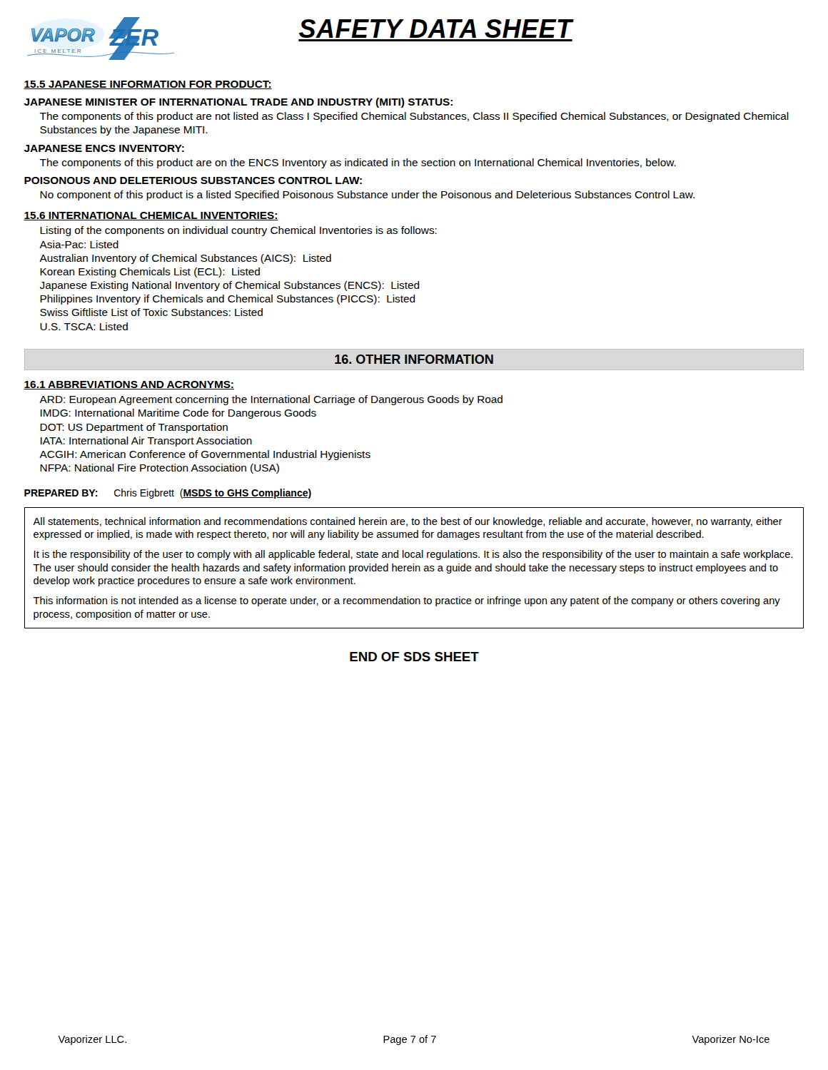VAPOR ZER ICE MELTER
SAFETY DATA SHEET
15.5 JAPANESE INFORMATION FOR PRODUCT:
JAPANESE MINISTER OF INTERNATIONAL TRADE AND INDUSTRY (MITI) STATUS:
The components of this product are not listed as Class I Specified Chemical Substances, Class II Specified Chemical Substances, or Designated Chemical Substances by the Japanese MITI.
JAPANESE ENCS INVENTORY:
The components of this product are on the ENCS Inventory as indicated in the section on International Chemical Inventories, below.
POISONOUS AND DELETERIOUS SUBSTANCES CONTROL LAW:
No component of this product is a listed Specified Poisonous Substance under the Poisonous and Deleterious Substances Control Law.
15.6 INTERNATIONAL CHEMICAL INVENTORIES:
Listing of the components on individual country Chemical Inventories is as follows:
Asia-Pac: Listed
Australian Inventory of Chemical Substances (AICS): Listed
Korean Existing Chemicals List (ECL): Listed
Japanese Existing National Inventory of Chemical Substances (ENCS): Listed
Philippines Inventory if Chemicals and Chemical Substances (PICCS): Listed
Swiss Giftliste List of Toxic Substances: Listed
U.S. TSCA: Listed
16. OTHER INFORMATION
16.1 ABBREVIATIONS AND ACRONYMS:
ARD: European Agreement concerning the International Carriage of Dangerous Goods by Road
IMDG: International Maritime Code for Dangerous Goods
DOT: US Department of Transportation
IATA: International Air Transport Association
ACGIH: American Conference of Governmental Industrial Hygienists
NFPA: National Fire Protection Association (USA)
PREPARED BY: Chris Eigbrett (MSDS to GHS Compliance)
All statements, technical information and recommendations contained herein are, to the best of our knowledge, reliable and accurate, however, no warranty, either expressed or implied, is made with respect thereto, nor will any liability be assumed for damages resultant from the use of the material described.
It is the responsibility of the user to comply with all applicable federal, state and local regulations. It is also the responsibility of the user to maintain a safe workplace. The user should consider the health hazards and safety information provided herein as a guide and should take the necessary steps to instruct employees and to develop work practice procedures to ensure a safe work environment.
This information is not intended as a license to operate under, or a recommendation to practice or infringe upon any patent of the company or others covering any process, composition of matter or use.
END OF SDS SHEET
Vaporizer LLC. Page 7 of 7 Vaporizer No-Ice